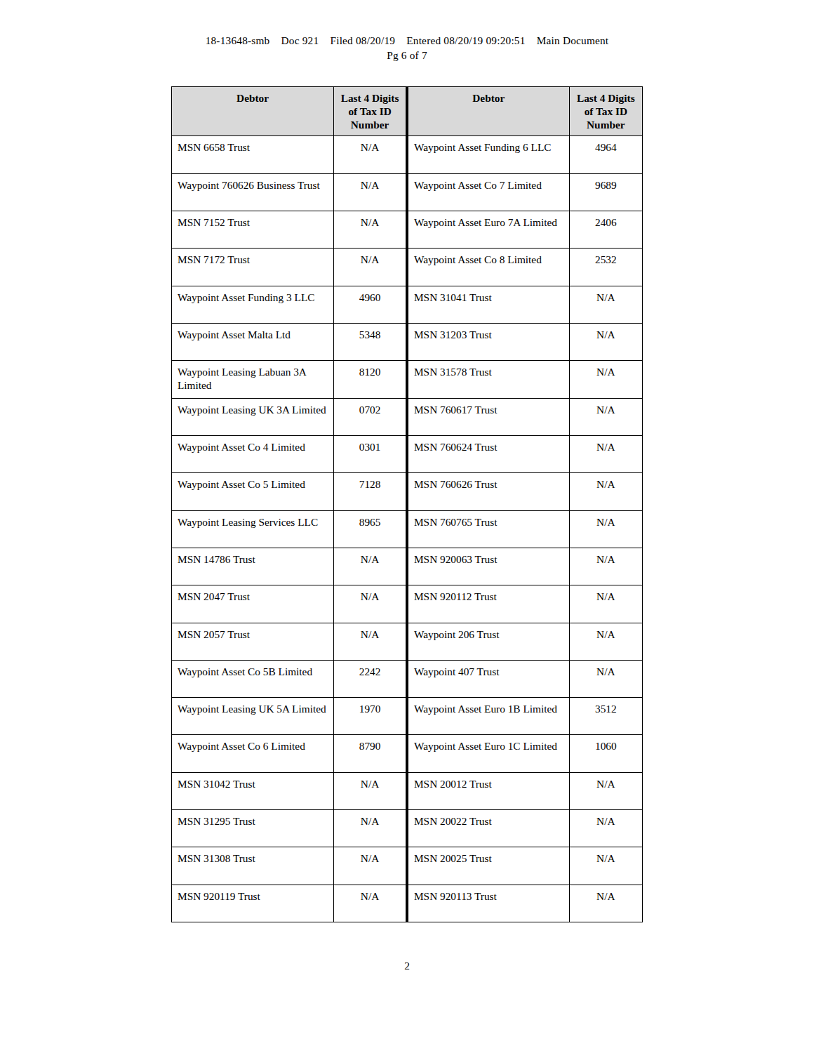18-13648-smb Doc 921 Filed 08/20/19 Entered 08/20/19 09:20:51 Main Document
Pg 6 of 7
| Debtor | Last 4 Digits of Tax ID Number | Debtor | Last 4 Digits of Tax ID Number |
| --- | --- | --- | --- |
| MSN 6658 Trust | N/A | Waypoint Asset Funding 6 LLC | 4964 |
| Waypoint 760626 Business Trust | N/A | Waypoint Asset Co 7 Limited | 9689 |
| MSN 7152 Trust | N/A | Waypoint Asset Euro 7A Limited | 2406 |
| MSN 7172 Trust | N/A | Waypoint Asset Co 8 Limited | 2532 |
| Waypoint Asset Funding 3 LLC | 4960 | MSN 31041 Trust | N/A |
| Waypoint Asset Malta Ltd | 5348 | MSN 31203 Trust | N/A |
| Waypoint Leasing Labuan 3A Limited | 8120 | MSN 31578 Trust | N/A |
| Waypoint Leasing UK 3A Limited | 0702 | MSN 760617 Trust | N/A |
| Waypoint Asset Co 4 Limited | 0301 | MSN 760624 Trust | N/A |
| Waypoint Asset Co 5 Limited | 7128 | MSN 760626 Trust | N/A |
| Waypoint Leasing Services LLC | 8965 | MSN 760765 Trust | N/A |
| MSN 14786 Trust | N/A | MSN 920063 Trust | N/A |
| MSN 2047 Trust | N/A | MSN 920112 Trust | N/A |
| MSN 2057 Trust | N/A | Waypoint 206 Trust | N/A |
| Waypoint Asset Co 5B Limited | 2242 | Waypoint 407 Trust | N/A |
| Waypoint Leasing UK 5A Limited | 1970 | Waypoint Asset Euro 1B Limited | 3512 |
| Waypoint Asset Co 6 Limited | 8790 | Waypoint Asset Euro 1C Limited | 1060 |
| MSN 31042 Trust | N/A | MSN 20012 Trust | N/A |
| MSN 31295 Trust | N/A | MSN 20022 Trust | N/A |
| MSN 31308 Trust | N/A | MSN 20025 Trust | N/A |
| MSN 920119 Trust | N/A | MSN 920113 Trust | N/A |
2